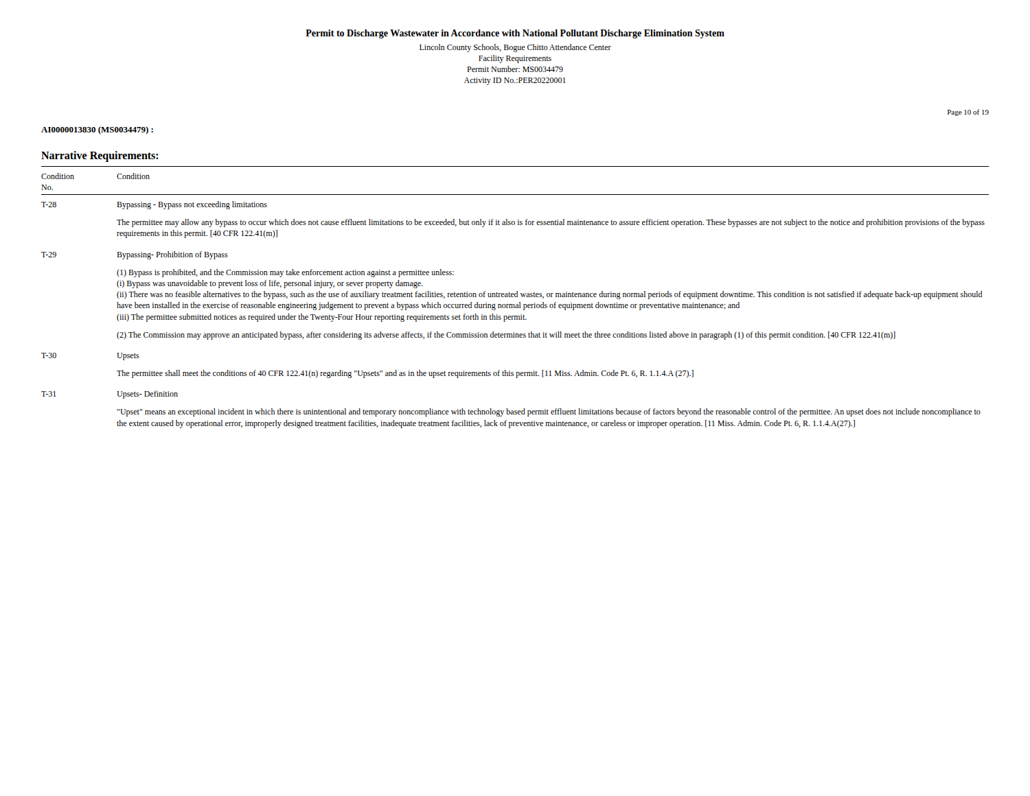Permit to Discharge Wastewater in Accordance with National Pollutant Discharge Elimination System
Lincoln County Schools, Bogue Chitto Attendance Center
Facility Requirements
Permit Number: MS0034479
Activity ID No.:PER20220001
Page 10 of 19
AI0000013830 (MS0034479) :
Narrative Requirements:
| Condition No. | Condition |
| T-28 | Bypassing - Bypass not exceeding limitations The permittee may allow any bypass to occur which does not cause effluent limitations to be exceeded, but only if it also is for essential maintenance to assure efficient operation. These bypasses are not subject to the notice and prohibition provisions of the bypass requirements in this permit. [40 CFR 122.41(m)] |
| T-29 | Bypassing- Prohibition of Bypass (1) Bypass is prohibited, and the Commission may take enforcement action against a permittee unless: (i) Bypass was unavoidable to prevent loss of life, personal injury, or sever property damage. (ii) There was no feasible alternatives to the bypass, such as the use of auxiliary treatment facilities, retention of untreated wastes, or maintenance during normal periods of equipment downtime. This condition is not satisfied if adequate back-up equipment should have been installed in the exercise of reasonable engineering judgement to prevent a bypass which occurred during normal periods of equipment downtime or preventative maintenance; and (iii) The permittee submitted notices as required under the Twenty-Four Hour reporting requirements set forth in this permit. (2) The Commission may approve an anticipated bypass, after considering its adverse affects, if the Commission determines that it will meet the three conditions listed above in paragraph (1) of this permit condition. [40 CFR 122.41(m)] |
| T-30 | Upsets The permittee shall meet the conditions of 40 CFR 122.41(n) regarding "Upsets" and as in the upset requirements of this permit. [11 Miss. Admin. Code Pt. 6, R. 1.1.4.A (27).] |
| T-31 | Upsets- Definition "Upset" means an exceptional incident in which there is unintentional and temporary noncompliance with technology based permit effluent limitations because of factors beyond the reasonable control of the permittee. An upset does not include noncompliance to the extent caused by operational error, improperly designed treatment facilities, inadequate treatment facilities, lack of preventive maintenance, or careless or improper operation. [11 Miss. Admin. Code Pt. 6, R. 1.1.4.A(27).] |